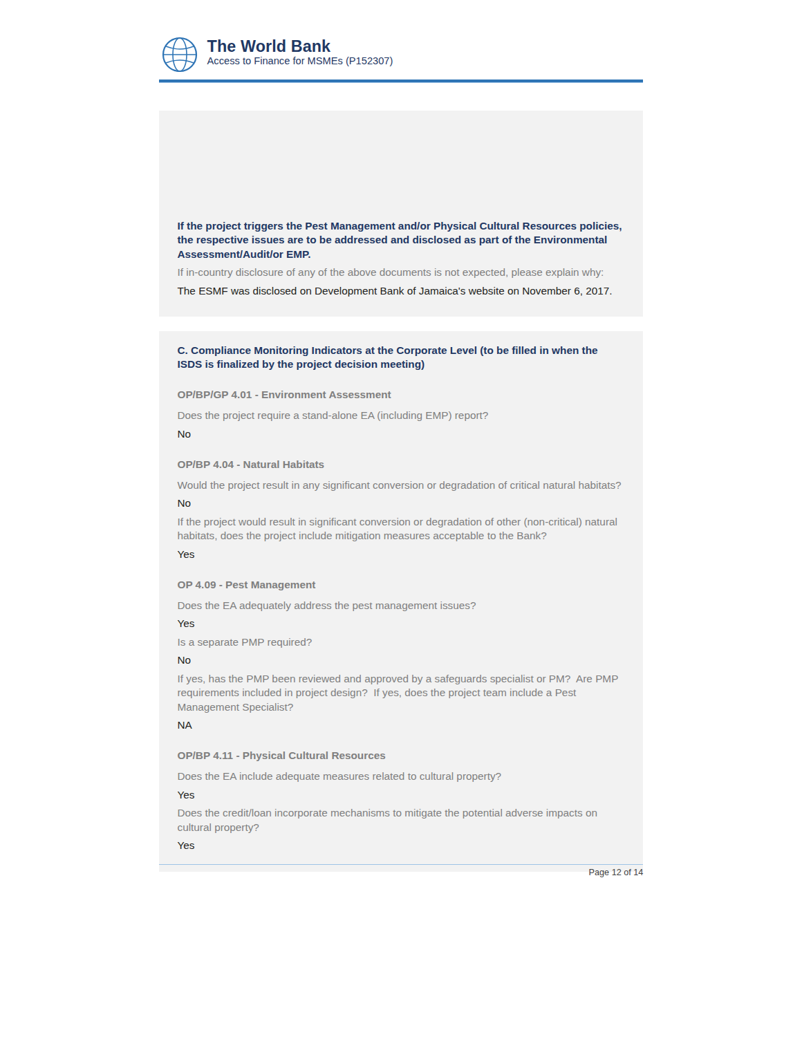The World Bank
Access to Finance for MSMEs (P152307)
If the project triggers the Pest Management and/or Physical Cultural Resources policies, the respective issues are to be addressed and disclosed as part of the Environmental Assessment/Audit/or EMP.
If in-country disclosure of any of the above documents is not expected, please explain why:
The ESMF was disclosed on Development Bank of Jamaica's website on November 6, 2017.
C. Compliance Monitoring Indicators at the Corporate Level (to be filled in when the ISDS is finalized by the project decision meeting)
OP/BP/GP 4.01 - Environment Assessment
Does the project require a stand-alone EA (including EMP) report?
No
OP/BP 4.04 - Natural Habitats
Would the project result in any significant conversion or degradation of critical natural habitats?
No
If the project would result in significant conversion or degradation of other (non-critical) natural habitats, does the project include mitigation measures acceptable to the Bank?
Yes
OP 4.09 - Pest Management
Does the EA adequately address the pest management issues?
Yes
Is a separate PMP required?
No
If yes, has the PMP been reviewed and approved by a safeguards specialist or PM? Are PMP requirements included in project design? If yes, does the project team include a Pest Management Specialist?
NA
OP/BP 4.11 - Physical Cultural Resources
Does the EA include adequate measures related to cultural property?
Yes
Does the credit/loan incorporate mechanisms to mitigate the potential adverse impacts on cultural property?
Yes
Page 12 of 14